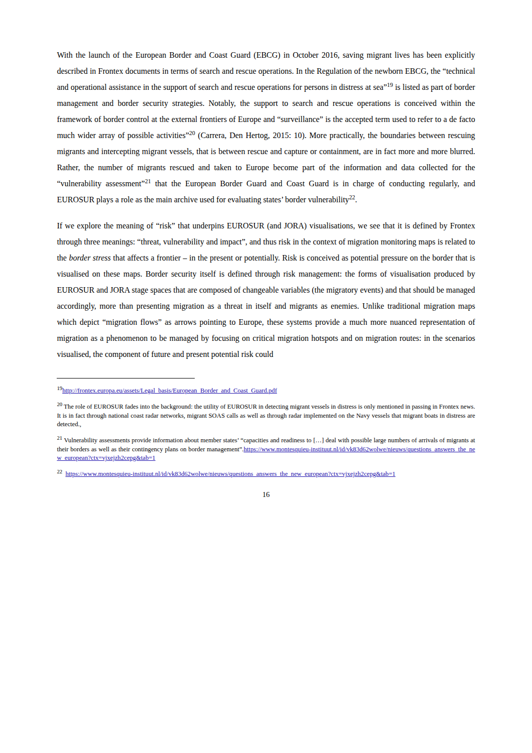With the launch of the European Border and Coast Guard (EBCG) in October 2016, saving migrant lives has been explicitly described in Frontex documents in terms of search and rescue operations. In the Regulation of the newborn EBCG, the “technical and operational assistance in the support of search and rescue operations for persons in distress at sea”19 is listed as part of border management and border security strategies. Notably, the support to search and rescue operations is conceived within the framework of border control at the external frontiers of Europe and “surveillance” is the accepted term used to refer to a de facto much wider array of possible activities”20 (Carrera, Den Hertog, 2015: 10). More practically, the boundaries between rescuing migrants and intercepting migrant vessels, that is between rescue and capture or containment, are in fact more and more blurred. Rather, the number of migrants rescued and taken to Europe become part of the information and data collected for the “vulnerability assessment”21 that the European Border Guard and Coast Guard is in charge of conducting regularly, and EUROSUR plays a role as the main archive used for evaluating states’ border vulnerability22.
If we explore the meaning of “risk” that underpins EUROSUR (and JORA) visualisations, we see that it is defined by Frontex through three meanings: “threat, vulnerability and impact”, and thus risk in the context of migration monitoring maps is related to the border stress that affects a frontier – in the present or potentially. Risk is conceived as potential pressure on the border that is visualised on these maps. Border security itself is defined through risk management: the forms of visualisation produced by EUROSUR and JORA stage spaces that are composed of changeable variables (the migratory events) and that should be managed accordingly, more than presenting migration as a threat in itself and migrants as enemies. Unlike traditional migration maps which depict “migration flows” as arrows pointing to Europe, these systems provide a much more nuanced representation of migration as a phenomenon to be managed by focusing on critical migration hotspots and on migration routes: in the scenarios visualised, the component of future and present potential risk could
19 http://frontex.europa.eu/assets/Legal_basis/European_Border_and_Coast_Guard.pdf
20 The role of EUROSUR fades into the background: the utility of EUROSUR in detecting migrant vessels in distress is only mentioned in passing in Frontex news. It is in fact through national coast radar networks, migrant SOAS calls as well as through radar implemented on the Navy vessels that migrant boats in distress are detected.,
21 Vulnerability assessments provide information about member states’ “capacities and readiness to […] deal with possible large numbers of arrivals of migrants at their borders as well as their contingency plans on border management”.https://www.montesquieu-instituut.nl/id/vk83d62wolwe/nieuws/questions_answers_the_new_european?ctx=vjxejzh2cepg&tab=1
22 https://www.montesquieu-instituut.nl/id/vk83d62wolwe/nieuws/questions_answers_the_new_european?ctx=vjxejzh2cepg&tab=1
16